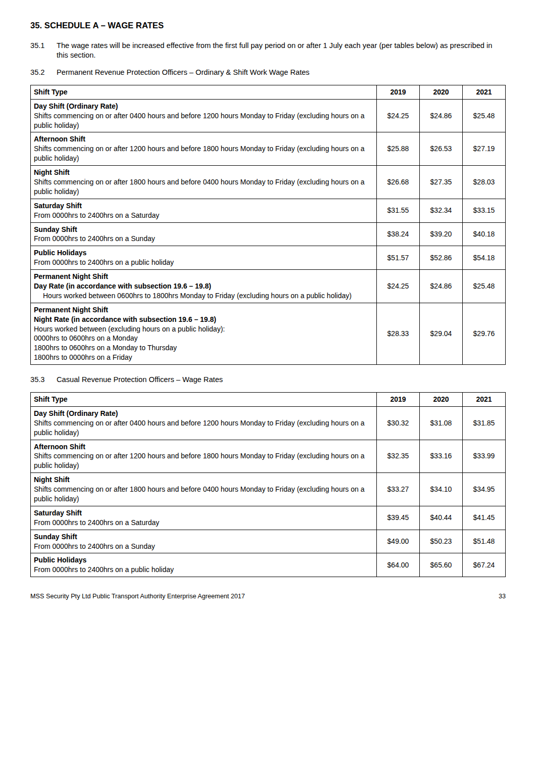35. SCHEDULE A – WAGE RATES
35.1
The wage rates will be increased effective from the first full pay period on or after 1 July each year (per tables below) as prescribed in this section.
35.2
Permanent Revenue Protection Officers – Ordinary & Shift Work Wage Rates
| Shift Type | 2019 | 2020 | 2021 |
| --- | --- | --- | --- |
| Day Shift (Ordinary Rate) Shifts commencing on or after 0400 hours and before 1200 hours Monday to Friday (excluding hours on a public holiday) | $24.25 | $24.86 | $25.48 |
| Afternoon Shift Shifts commencing on or after 1200 hours and before 1800 hours Monday to Friday (excluding hours on a public holiday) | $25.88 | $26.53 | $27.19 |
| Night Shift Shifts commencing on or after 1800 hours and before 0400 hours Monday to Friday (excluding hours on a public holiday) | $26.68 | $27.35 | $28.03 |
| Saturday Shift From 0000hrs to 2400hrs on a Saturday | $31.55 | $32.34 | $33.15 |
| Sunday Shift From 0000hrs to 2400hrs on a Sunday | $38.24 | $39.20 | $40.18 |
| Public Holidays From 0000hrs to 2400hrs on a public holiday | $51.57 | $52.86 | $54.18 |
| Permanent Night Shift Day Rate (in accordance with subsection 19.6 – 19.8) Hours worked between 0600hrs to 1800hrs Monday to Friday (excluding hours on a public holiday) | $24.25 | $24.86 | $25.48 |
| Permanent Night Shift Night Rate (in accordance with subsection 19.6 – 19.8) Hours worked between (excluding hours on a public holiday): 0000hrs to 0600hrs on a Monday 1800hrs to 0600hrs on a Monday to Thursday 1800hrs to 0000hrs on a Friday | $28.33 | $29.04 | $29.76 |
35.3
Casual Revenue Protection Officers – Wage Rates
| Shift Type | 2019 | 2020 | 2021 |
| --- | --- | --- | --- |
| Day Shift (Ordinary Rate) Shifts commencing on or after 0400 hours and before 1200 hours Monday to Friday (excluding hours on a public holiday) | $30.32 | $31.08 | $31.85 |
| Afternoon Shift Shifts commencing on or after 1200 hours and before 1800 hours Monday to Friday (excluding hours on a public holiday) | $32.35 | $33.16 | $33.99 |
| Night Shift Shifts commencing on or after 1800 hours and before 0400 hours Monday to Friday (excluding hours on a public holiday) | $33.27 | $34.10 | $34.95 |
| Saturday Shift From 0000hrs to 2400hrs on a Saturday | $39.45 | $40.44 | $41.45 |
| Sunday Shift From 0000hrs to 2400hrs on a Sunday | $49.00 | $50.23 | $51.48 |
| Public Holidays From 0000hrs to 2400hrs on a public holiday | $64.00 | $65.60 | $67.24 |
MSS Security Pty Ltd Public Transport Authority Enterprise Agreement 2017 33